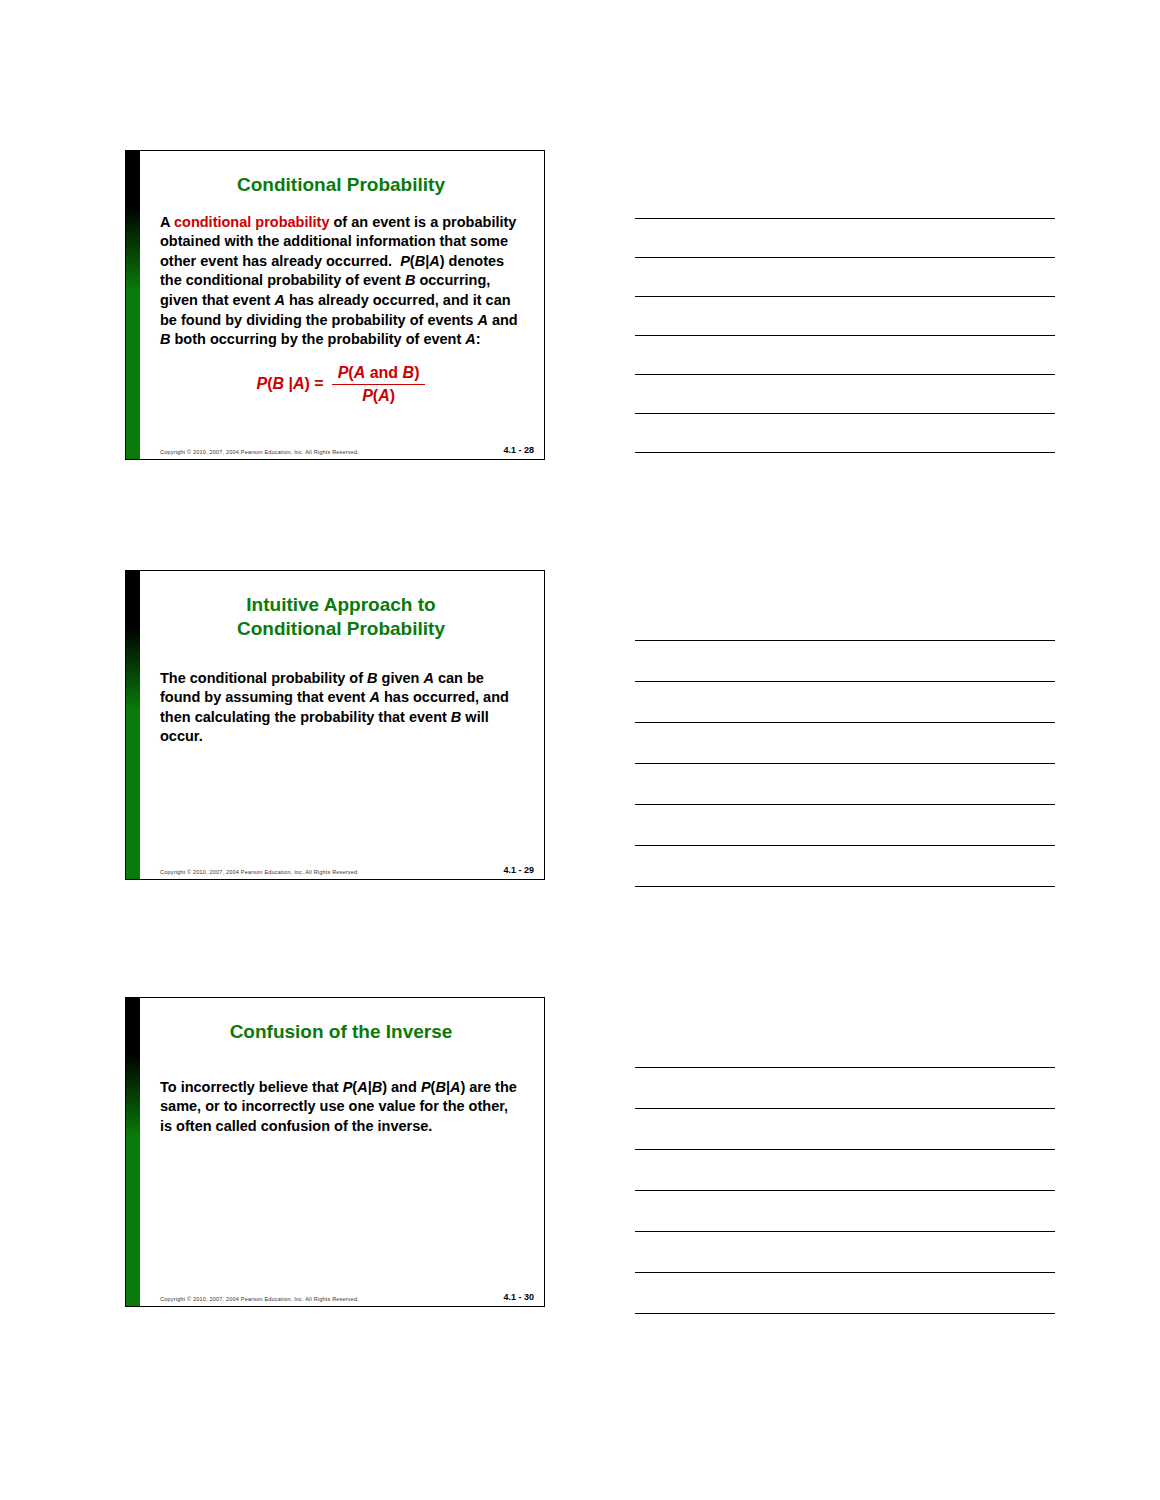Conditional Probability
A conditional probability of an event is a probability obtained with the additional information that some other event has already occurred. P(B|A) denotes the conditional probability of event B occurring, given that event A has already occurred, and it can be found by dividing the probability of events A and B both occurring by the probability of event A:
P(B |A) = P(A and B) P(A)
Copyright © 2010, 2007, 2004 Pearson Education, Inc. All Rights Reserved. 4.1 - 28
Intuitive Approach to
Conditional Probability
The conditional probability of B given A can be found by assuming that event A has occurred, and then calculating the probability that event B will occur.
Copyright © 2010, 2007, 2004 Pearson Education, Inc. All Rights Reserved. 4.1 - 29
Confusion of the Inverse
To incorrectly believe that P(A|B) and P(B|A) are the same, or to incorrectly use one value for the other, is often called confusion of the inverse.
Copyright © 2010, 2007, 2004 Pearson Education, Inc. All Rights Reserved. 4.1 - 30